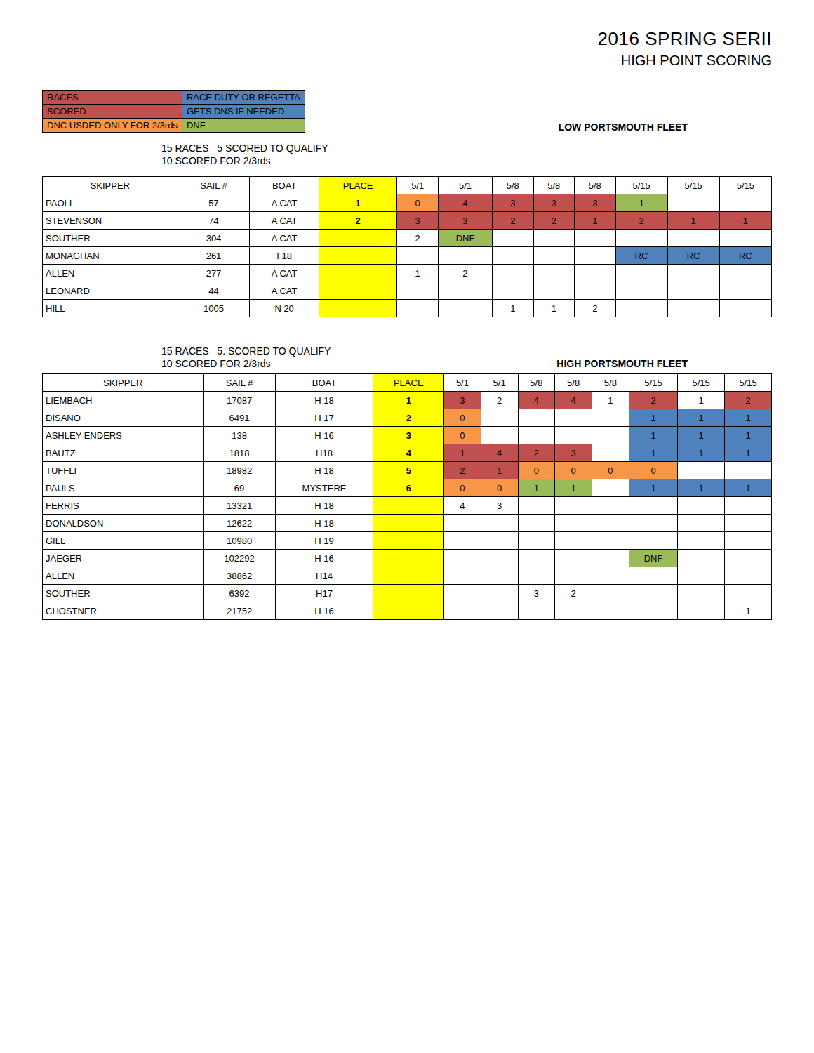2016 SPRING SERII
HIGH POINT SCORING
| RACES | RACE DUTY OR REGETTA |
| SCORED | GETS DNS IF NEEDED |
| DNC USDED ONLY FOR 2/3rds | DNF |
LOW PORTSMOUTH FLEET
15 RACES 5 SCORED TO QUALIFY
10 SCORED FOR 2/3rds
| SKIPPER | SAIL # | BOAT | PLACE | 5/1 | 5/1 | 5/8 | 5/8 | 5/8 | 5/15 | 5/15 | 5/15 |
| --- | --- | --- | --- | --- | --- | --- | --- | --- | --- | --- | --- |
| PAOLI | 57 | A CAT | 1 | 0 | 4 | 3 | 3 | 3 | 1 | | |
| STEVENSON | 74 | A CAT | 2 | 3 | 3 | 2 | 2 | 1 | 2 | 1 | 1 |
| SOUTHER | 304 | A CAT | | 2 | DNF | | | | | | |
| MONAGHAN | 261 | I 18 | | | | | | | RC | RC | RC |
| ALLEN | 277 | A CAT | | 1 | 2 | | | | | | |
| LEONARD | 44 | A CAT | | | | | | | | | |
| HILL | 1005 | N 20 | | | | 1 | 1 | 2 | | | |
15 RACES 5. SCORED TO QUALIFY
10 SCORED FOR 2/3rds
HIGH PORTSMOUTH FLEET
| SKIPPER | SAIL # | BOAT | PLACE | 5/1 | 5/1 | 5/8 | 5/8 | 5/8 | 5/15 | 5/15 | 5/15 |
| --- | --- | --- | --- | --- | --- | --- | --- | --- | --- | --- | --- |
| LIEMBACH | 17087 | H 18 | 1 | 3 | 2 | 4 | 4 | 1 | 2 | 1 | 2 |
| DISANO | 6491 | H 17 | 2 | 0 | | | | | 1 | 1 | 1 |
| ASHLEY ENDERS | 138 | H 16 | 3 | 0 | | | | | 1 | 1 | 1 |
| BAUTZ | 1818 | H18 | 4 | 1 | 4 | 2 | 3 | | 1 | 1 | 1 |
| TUFFLI | 18982 | H 18 | 5 | 2 | 1 | 0 | 0 | 0 | 0 | | |
| PAULS | 69 | MYSTERE | 6 | 0 | 0 | 1 | 1 | | 1 | 1 | 1 |
| FERRIS | 13321 | H 18 | | 4 | 3 | | | | | | |
| DONALDSON | 12622 | H 18 | | | | | | | | | |
| GILL | 10980 | H 19 | | | | | | | | | |
| JAEGER | 102292 | H 16 | | | | | | | DNF | | |
| ALLEN | 38862 | H14 | | | | | | | | | |
| SOUTHER | 6392 | H17 | | | | 3 | 2 | | | | |
| CHOSTNER | 21752 | H 16 | | | | | | | | | 1 |